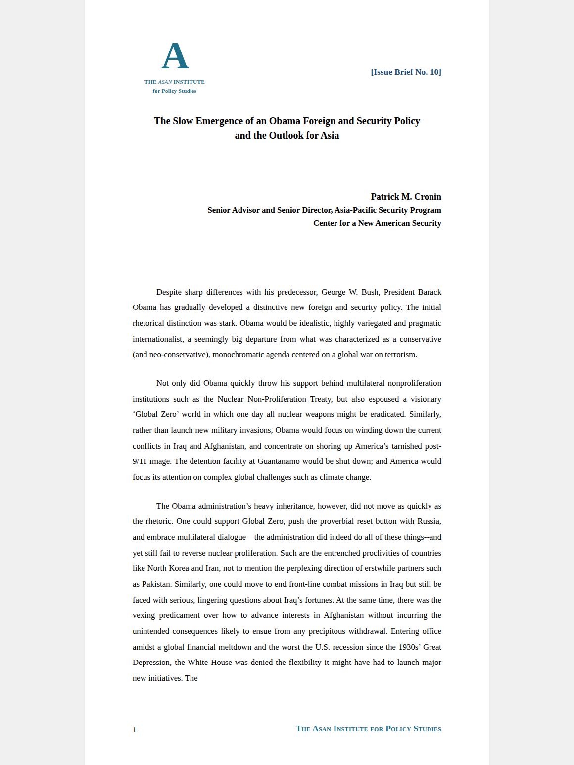A THE ASAN INSTITUTE
for Policy Studies
[Issue Brief No. 10]
The Slow Emergence of an Obama Foreign and Security Policy
and the Outlook for Asia
Patrick M. Cronin
Senior Advisor and Senior Director, Asia-Pacific Security Program
Center for a New American Security
Despite sharp differences with his predecessor, George W. Bush, President Barack Obama has gradually developed a distinctive new foreign and security policy. The initial rhetorical distinction was stark. Obama would be idealistic, highly variegated and pragmatic internationalist, a seemingly big departure from what was characterized as a conservative (and neo-conservative), monochromatic agenda centered on a global war on terrorism.
Not only did Obama quickly throw his support behind multilateral nonproliferation institutions such as the Nuclear Non-Proliferation Treaty, but also espoused a visionary ‘Global Zero’ world in which one day all nuclear weapons might be eradicated. Similarly, rather than launch new military invasions, Obama would focus on winding down the current conflicts in Iraq and Afghanistan, and concentrate on shoring up America’s tarnished post-9/11 image. The detention facility at Guantanamo would be shut down; and America would focus its attention on complex global challenges such as climate change.
The Obama administration’s heavy inheritance, however, did not move as quickly as the rhetoric. One could support Global Zero, push the proverbial reset button with Russia, and embrace multilateral dialogue—the administration did indeed do all of these things--and yet still fail to reverse nuclear proliferation. Such are the entrenched proclivities of countries like North Korea and Iran, not to mention the perplexing direction of erstwhile partners such as Pakistan. Similarly, one could move to end front-line combat missions in Iraq but still be faced with serious, lingering questions about Iraq’s fortunes. At the same time, there was the vexing predicament over how to advance interests in Afghanistan without incurring the unintended consequences likely to ensue from any precipitous withdrawal. Entering office amidst a global financial meltdown and the worst the U.S. recession since the 1930s’ Great Depression, the White House was denied the flexibility it might have had to launch major new initiatives. The
1
The Asan Institute for Policy Studies